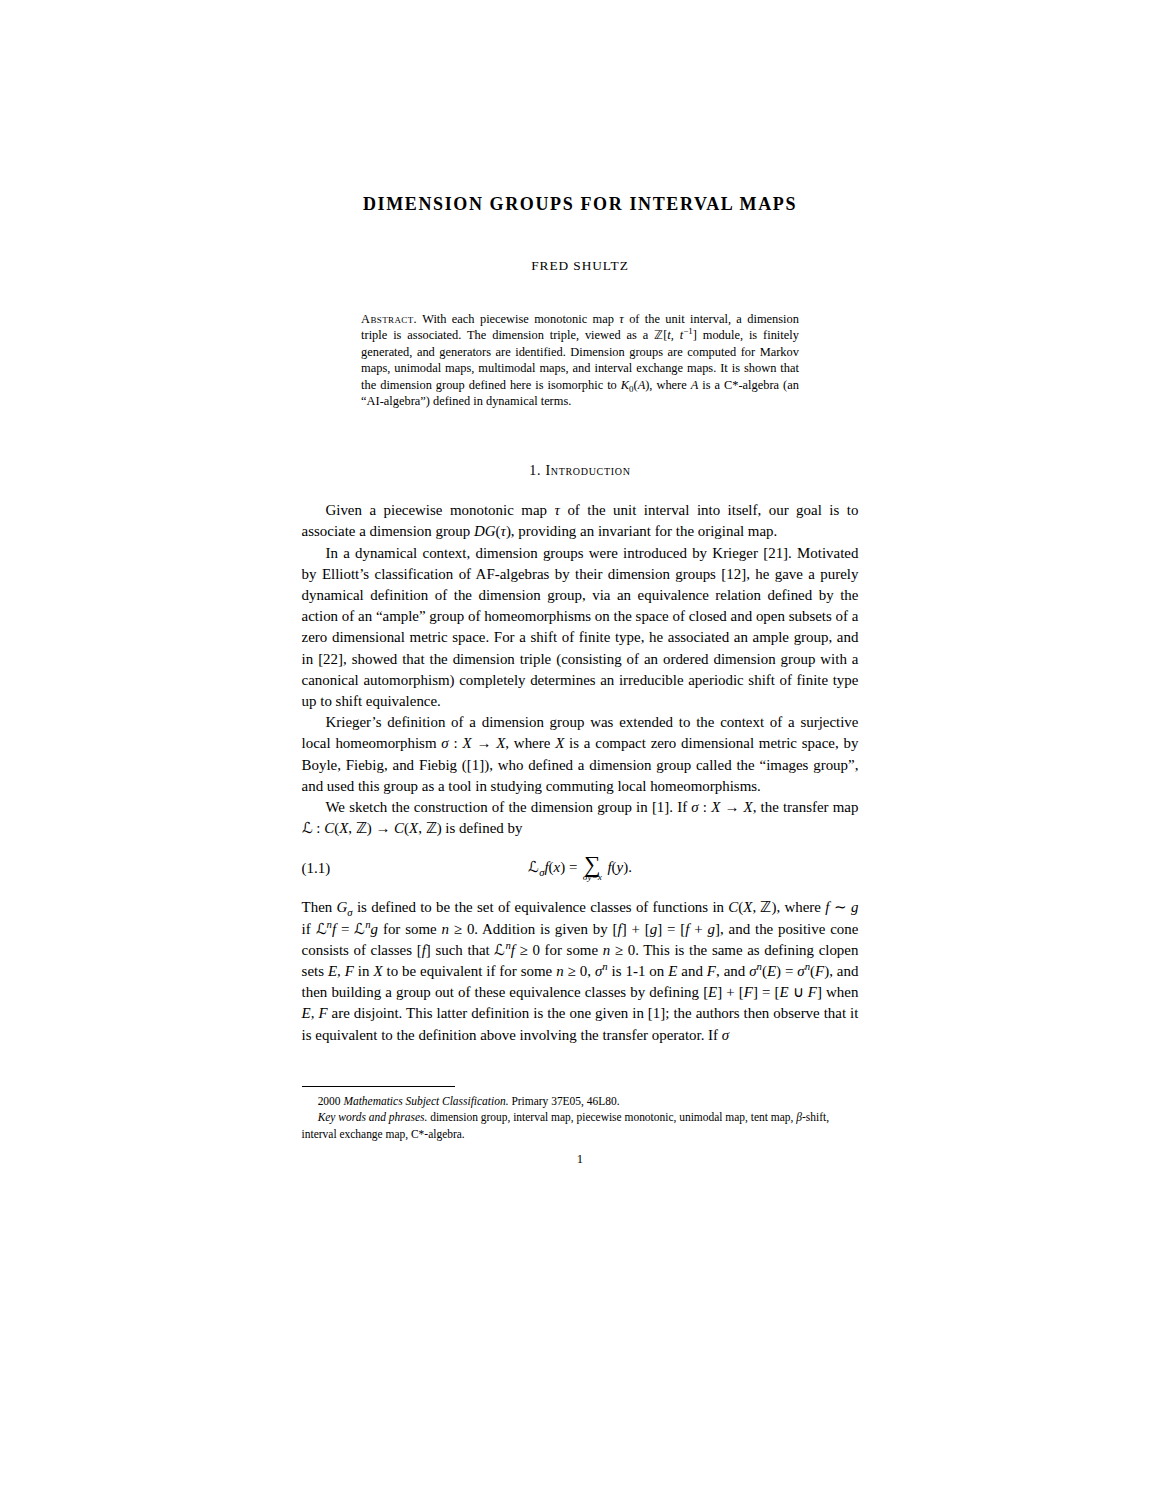DIMENSION GROUPS FOR INTERVAL MAPS
FRED SHULTZ
Abstract. With each piecewise monotonic map τ of the unit interval, a dimension triple is associated. The dimension triple, viewed as a ℤ[t, t−1] module, is finitely generated, and generators are identified. Dimension groups are computed for Markov maps, unimodal maps, multimodal maps, and interval exchange maps. It is shown that the dimension group defined here is isomorphic to K0(A), where A is a C*-algebra (an “AI-algebra”) defined in dynamical terms.
1. Introduction
Given a piecewise monotonic map τ of the unit interval into itself, our goal is to associate a dimension group DG(τ), providing an invariant for the original map.
In a dynamical context, dimension groups were introduced by Krieger [21]. Motivated by Elliott’s classification of AF-algebras by their dimension groups [12], he gave a purely dynamical definition of the dimension group, via an equivalence relation defined by the action of an “ample” group of homeomorphisms on the space of closed and open subsets of a zero dimensional metric space. For a shift of finite type, he associated an ample group, and in [22], showed that the dimension triple (consisting of an ordered dimension group with a canonical automorphism) completely determines an irreducible aperiodic shift of finite type up to shift equivalence.
Krieger’s definition of a dimension group was extended to the context of a surjective local homeomorphism σ : X → X, where X is a compact zero dimensional metric space, by Boyle, Fiebig, and Fiebig ([1]), who defined a dimension group called the “images group”, and used this group as a tool in studying commuting local homeomorphisms.
We sketch the construction of the dimension group in [1]. If σ : X → X, the transfer map ℒ : C(X, ℤ) → C(X, ℤ) is defined by
(1.1) ℒσf(x) = ∑σy=x f(y).
Then Gσ is defined to be the set of equivalence classes of functions in C(X, ℤ), where f ∼ g if ℒnf = ℒng for some n ≥ 0. Addition is given by [f] + [g] = [f + g], and the positive cone consists of classes [f] such that ℒnf ≥ 0 for some n ≥ 0. This is the same as defining clopen sets E, F in X to be equivalent if for some n ≥ 0, σn is 1-1 on E and F, and σn(E) = σn(F), and then building a group out of these equivalence classes by defining [E] + [F] = [E ∪ F] when E, F are disjoint. This latter definition is the one given in [1]; the authors then observe that it is equivalent to the definition above involving the transfer operator. If σ
2000 Mathematics Subject Classification. Primary 37E05, 46L80.
Key words and phrases. dimension group, interval map, piecewise monotonic, unimodal map, tent map, β-shift, interval exchange map, C*-algebra.
1